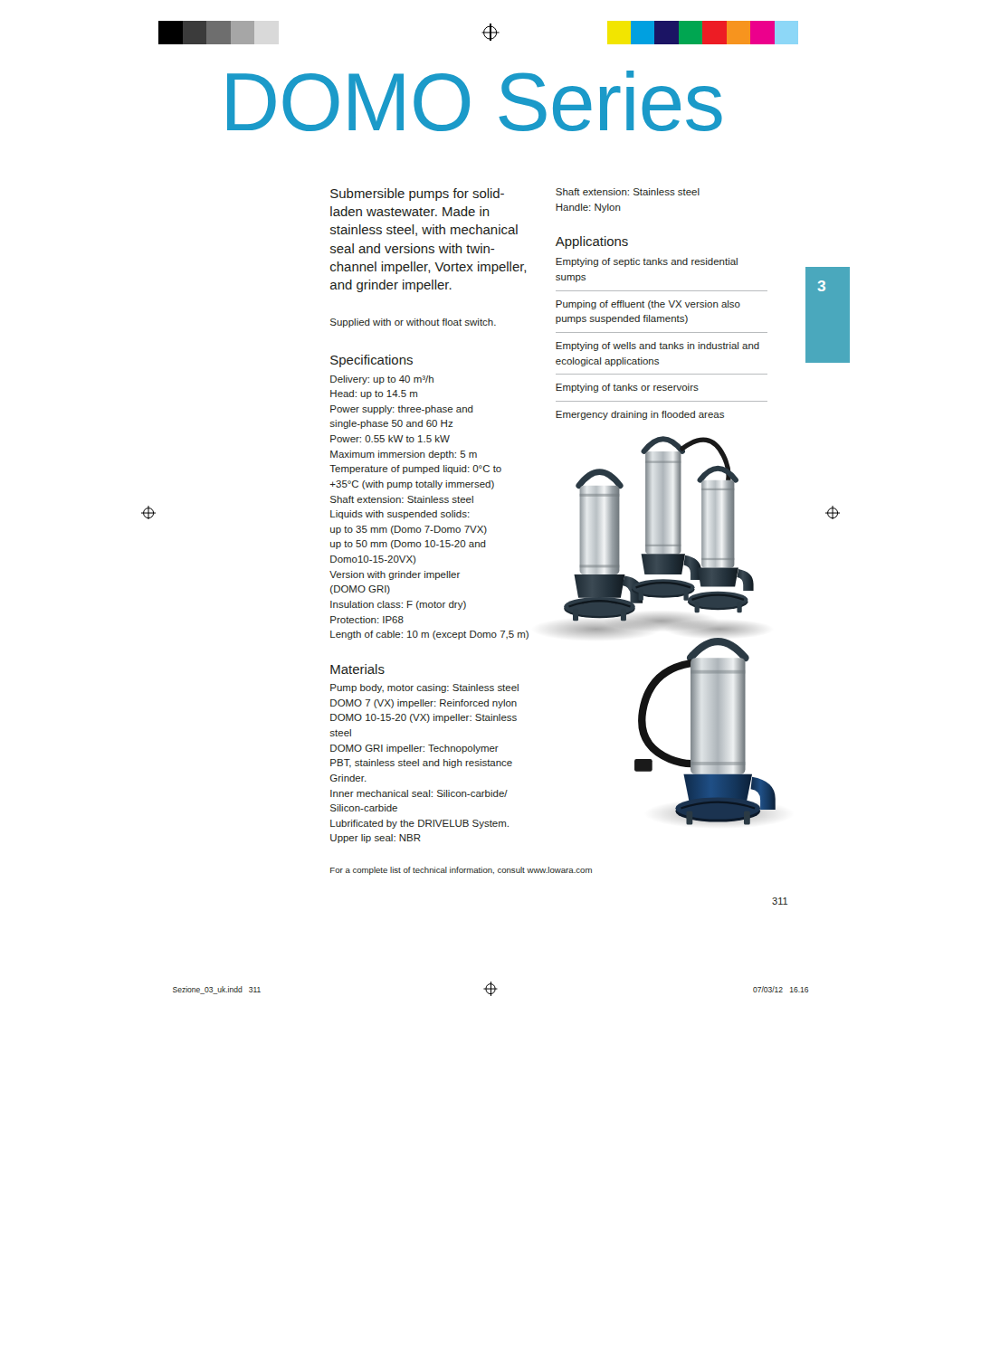DOMO Series
3
Submersible pumps for solid-laden wastewater. Made in stainless steel, with mechanical seal and versions with twin-channel impeller, Vortex impeller, and grinder impeller.
Supplied with or without float switch.
Specifications
Delivery: up to 40 m³/h
Head: up to 14.5 m
Power supply: three-phase and
single-phase 50 and 60 Hz
Power: 0.55 kW to 1.5 kW
Maximum immersion depth: 5 m
Temperature of pumped liquid: 0°C to
+35°C (with pump totally immersed)
Shaft extension: Stainless steel
Liquids with suspended solids:
up to 35 mm (Domo 7-Domo 7VX)
up to 50 mm (Domo 10-15-20 and
Domo10-15-20VX)
Version with grinder impeller
(DOMO GRI)
Insulation class: F (motor dry)
Protection: IP68
Length of cable: 10 m (except Domo 7,5 m)
Materials
Pump body, motor casing: Stainless steel
DOMO 7 (VX) impeller: Reinforced nylon
DOMO 10-15-20 (VX) impeller: Stainless steel
DOMO GRI impeller: Technopolymer
PBT, stainless steel and high resistance
Grinder.
Inner mechanical seal: Silicon-carbide/
Silicon-carbide
Lubrificated by the DRIVELUB System.
Upper lip seal: NBR
Shaft extension: Stainless steel
Handle: Nylon
Applications
Emptying of septic tanks and residential sumps
Pumping of effluent (the VX version also pumps suspended filaments)
Emptying of wells and tanks in industrial and ecological applications
Emptying of tanks or reservoirs
Emergency draining in flooded areas
For a complete list of technical information, consult www.lowara.com
311
Sezione_03_uk.indd 311
07/03/12 16.16